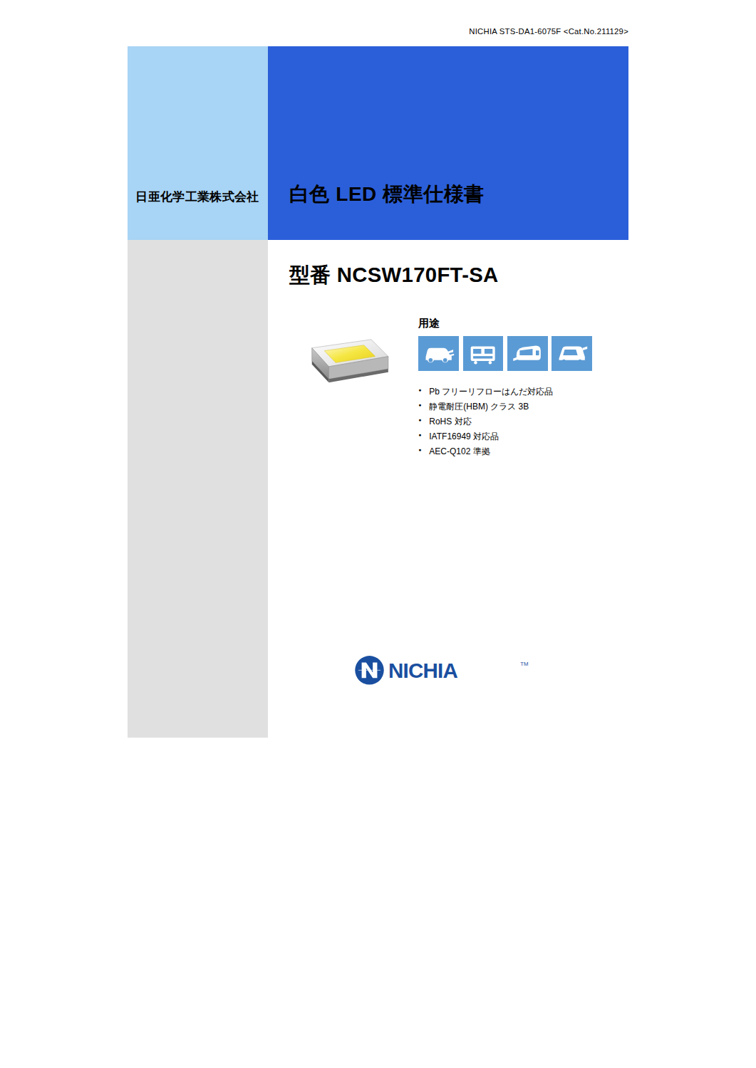NICHIA STS-DA1-6075F <Cat.No.211129>
日亜化学工業株式会社
白色 LED 標準仕様書
型番 NCSW170FT-SA
用途
Pb フリーリフローはんだ対応品
静電耐圧(HBM) クラス 3B
RoHS 対応
IATF16949 対応品
AEC-Q102 準拠
NICHIA TM